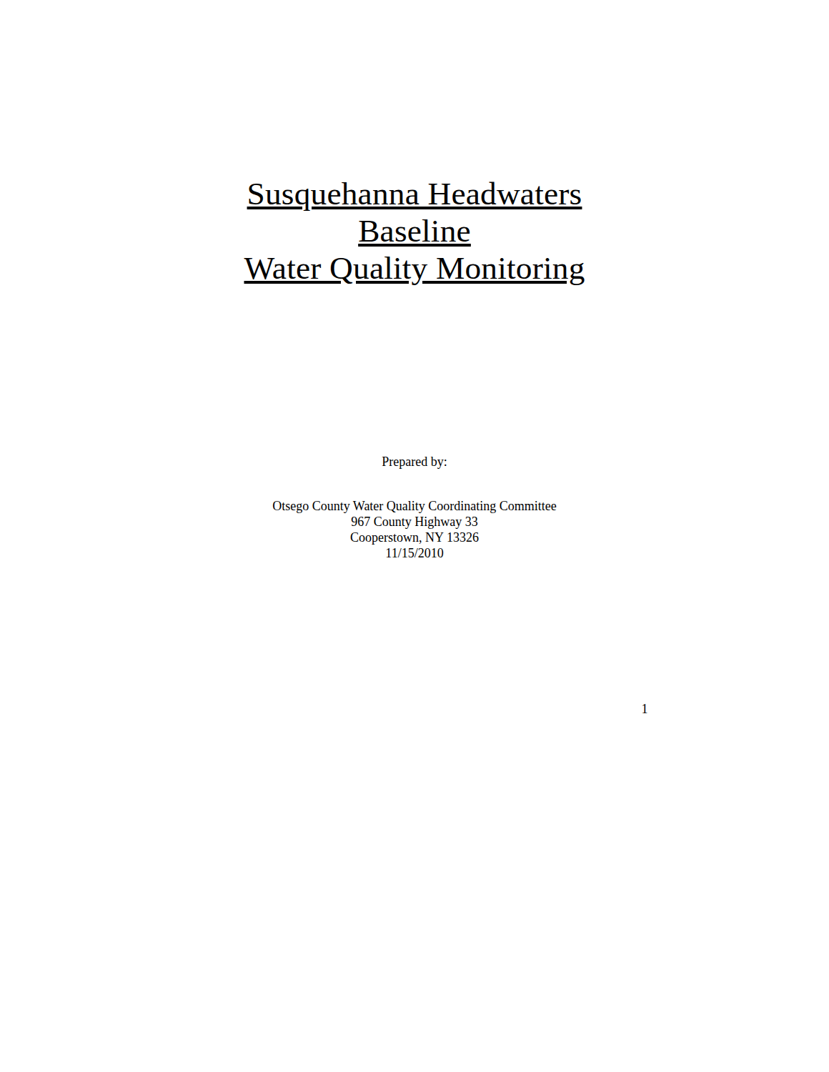Susquehanna Headwaters Baseline
Water Quality Monitoring
Prepared by:
Otsego County Water Quality Coordinating Committee
967 County Highway 33
Cooperstown, NY 13326
11/15/2010
1